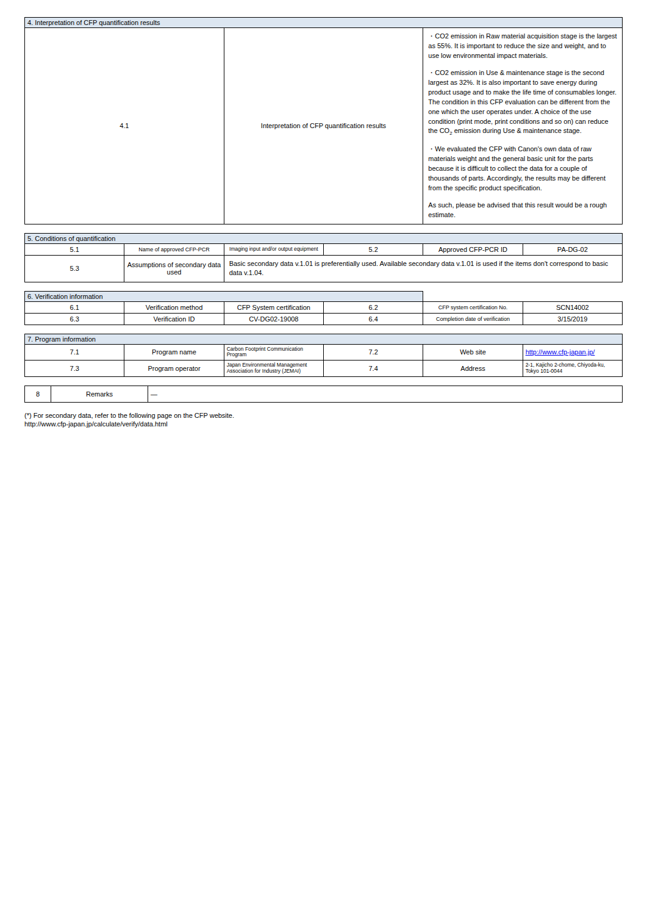| 4. Interpretation of CFP quantification results |
| 4.1 | Interpretation of CFP quantification results | ・CO2 emission in Raw material acquisition stage is the largest as 55%. It is important to reduce the size and weight, and to use low environmental impact materials. ・CO2 emission in Use & maintenance stage is the second largest as 32%. It is also important to save energy during product usage and to make the life time of consumables longer. The condition in this CFP evaluation can be different from the one which the user operates under. A choice of the use condition (print mode, print conditions and so on) can reduce the CO 2 emission during Use & maintenance stage. ・We evaluated the CFP with Canon's own data of raw materials weight and the general basic unit for the parts because it is difficult to collect the data for a couple of thousands of parts. Accordingly, the results may be different from the specific product specification. As such, please be advised that this result would be a rough estimate. |
| 5. Conditions of quantification |
| 5.1 | Name of approved CFP-PCR | Imaging input and/or output equipment | 5.2 | Approved CFP-PCR ID | PA-DG-02 |
| 5.3 | Assumptions of secondary data used | Basic secondary data v.1.01 is preferentially used. Available secondary data v.1.01 is used if the items don't correspond to basic data v.1.04. |
| 6. Verification information |
| 6.1 | Verification method | CFP System certification | 6.2 | CFP system certification No. | SCN14002 |
| 6.3 | Verification ID | CV-DG02-19008 | 6.4 | Completion date of verification | 3/15/2019 |
| 7. Program information |
| 7.1 | Program name | Carbon Footprint Communication Program | 7.2 | Web site | http://www.cfp-japan.jp/ |
| 7.3 | Program operator | Japan Environmental Management Association for Industry (JEMAI) | 7.4 | Address | 2-1, Kajicho 2-chome, Chiyoda-ku, Tokyo 101-0044 |
| 8 | Remarks | — |
(*) For secondary data, refer to the following page on the CFP website.
http://www.cfp-japan.jp/calculate/verify/data.html